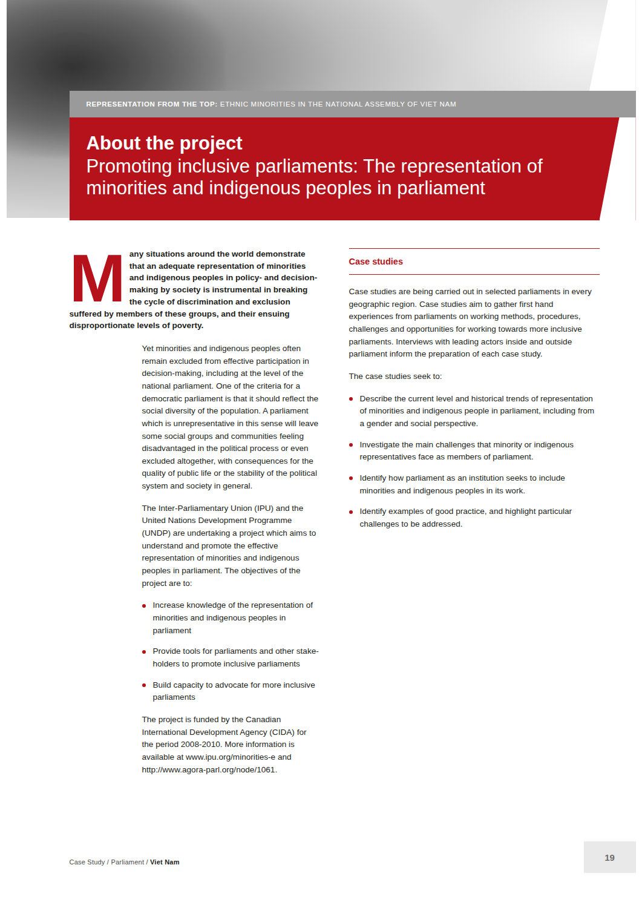REPRESENTATION FROM THE TOP: ETHNIC MINORITIES IN THE NATIONAL ASSEMBLY OF VIET NAM
About the project
Promoting inclusive parliaments: The representation of
minorities and indigenous peoples in parliament
Many situations around the world demonstrate that an adequate representation of minorities and indigenous peoples in policy- and decision-making by society is instrumental in breaking the cycle of discrimination and exclusion suffered by members of these groups, and their ensuing disproportionate levels of poverty.
Yet minorities and indigenous peoples often remain excluded from effective participation in decision-making, including at the level of the national parliament. One of the criteria for a democratic parliament is that it should reflect the social diversity of the population. A parliament which is unrepresentative in this sense will leave some social groups and communities feeling disadvantaged in the political process or even excluded altogether, with consequences for the quality of public life or the stability of the political system and society in general.
The Inter-Parliamentary Union (IPU) and the United Nations Development Programme (UNDP) are undertaking a project which aims to understand and promote the effective representation of minorities and indigenous peoples in parliament. The objectives of the project are to:
Increase knowledge of the representation of minorities and indigenous peoples in parliament
Provide tools for parliaments and other stake-holders to promote inclusive parliaments
Build capacity to advocate for more inclusive parliaments
The project is funded by the Canadian International Development Agency (CIDA) for the period 2008-2010. More information is available at www.ipu.org/minorities-e and http://www.agora-parl.org/node/1061.
Case studies
Case studies are being carried out in selected parliaments in every geographic region. Case studies aim to gather first hand experiences from parliaments on working methods, procedures, challenges and opportunities for working towards more inclusive parliaments. Interviews with leading actors inside and outside parliament inform the preparation of each case study.
The case studies seek to:
Describe the current level and historical trends of representation of minorities and indigenous people in parliament, including from a gender and social perspective.
Investigate the main challenges that minority or indigenous representatives face as members of parliament.
Identify how parliament as an institution seeks to include minorities and indigenous peoples in its work.
Identify examples of good practice, and highlight particular challenges to be addressed.
Case Study / Parliament / Viet Nam
19